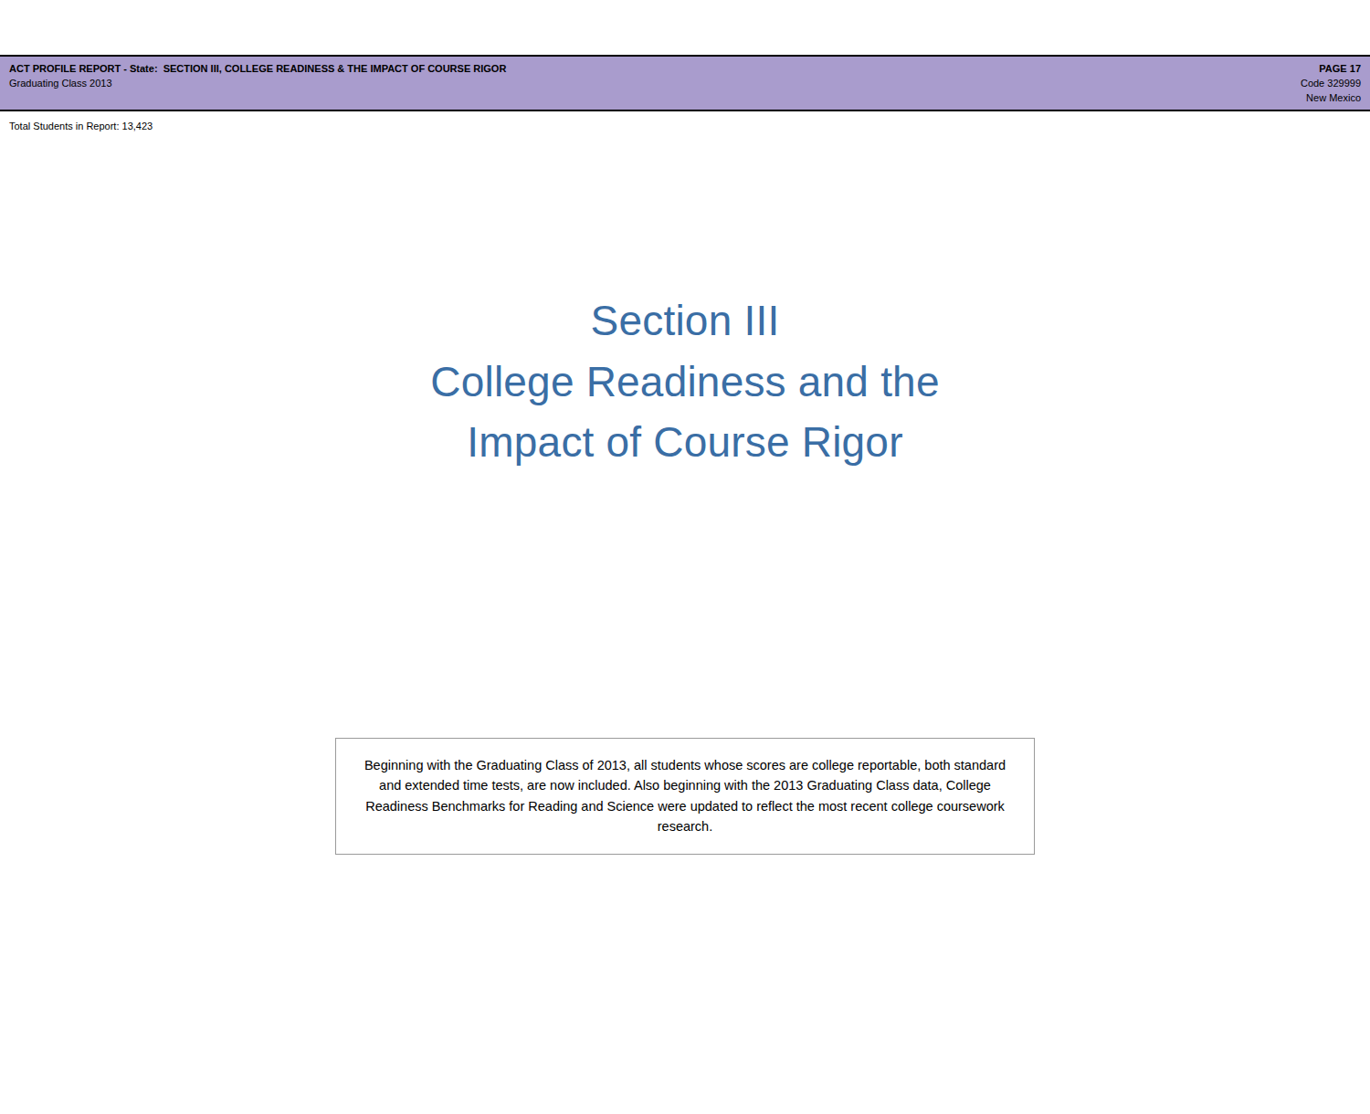ACT PROFILE REPORT - State: SECTION III, COLLEGE READINESS & THE IMPACT OF COURSE RIGOR
Graduating Class 2013
PAGE 17
Code 329999
New Mexico
Total Students in Report: 13,423
Section III
College Readiness and the
Impact of Course Rigor
Beginning with the Graduating Class of 2013, all students whose scores are college reportable, both standard and extended time tests, are now included. Also beginning with the 2013 Graduating Class data, College Readiness Benchmarks for Reading and Science were updated to reflect the most recent college coursework research.